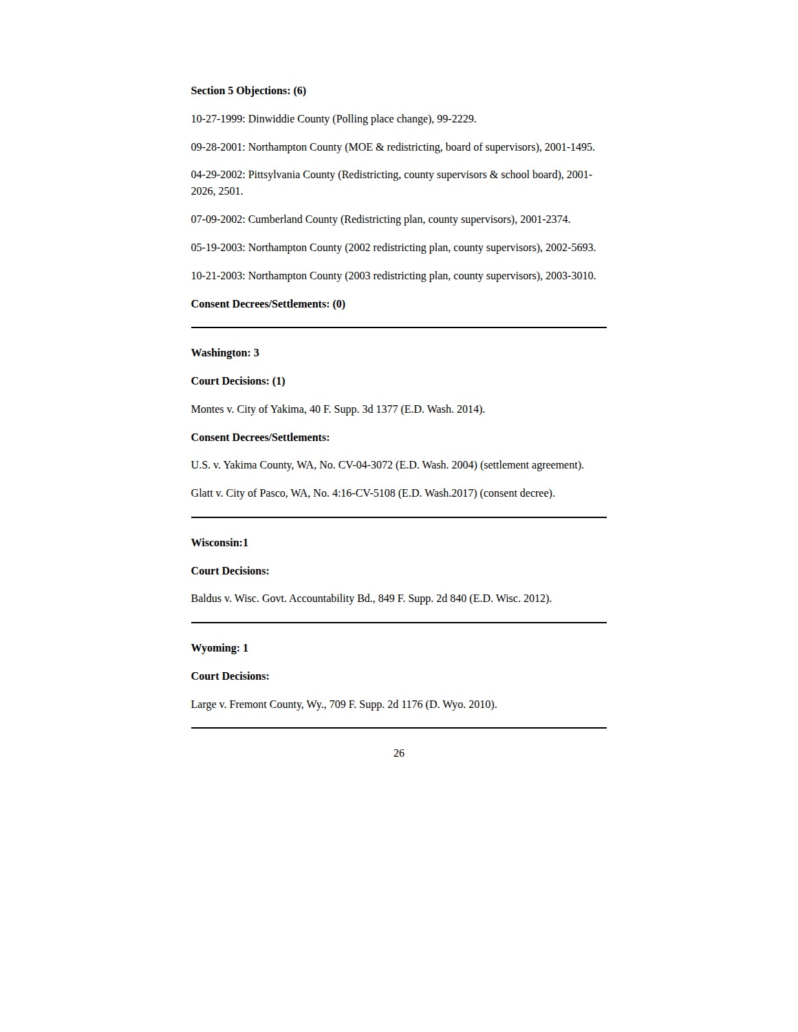Section 5 Objections: (6)
10-27-1999: Dinwiddie County (Polling place change), 99-2229.
09-28-2001: Northampton County (MOE & redistricting, board of supervisors), 2001-1495.
04-29-2002: Pittsylvania County (Redistricting, county supervisors & school board), 2001-2026, 2501.
07-09-2002: Cumberland County (Redistricting plan, county supervisors), 2001-2374.
05-19-2003: Northampton County (2002 redistricting plan, county supervisors), 2002-5693.
10-21-2003: Northampton County (2003 redistricting plan, county supervisors), 2003-3010.
Consent Decrees/Settlements: (0)
Washington: 3
Court Decisions: (1)
Montes v. City of Yakima, 40 F. Supp. 3d 1377 (E.D. Wash. 2014).
Consent Decrees/Settlements:
U.S. v. Yakima County, WA, No. CV-04-3072 (E.D. Wash. 2004) (settlement agreement).
Glatt v. City of Pasco, WA, No. 4:16-CV-5108 (E.D. Wash.2017) (consent decree).
Wisconsin:1
Court Decisions:
Baldus v. Wisc. Govt. Accountability Bd., 849 F. Supp. 2d 840 (E.D. Wisc. 2012).
Wyoming: 1
Court Decisions:
Large v. Fremont County, Wy., 709 F. Supp. 2d 1176 (D. Wyo. 2010).
26